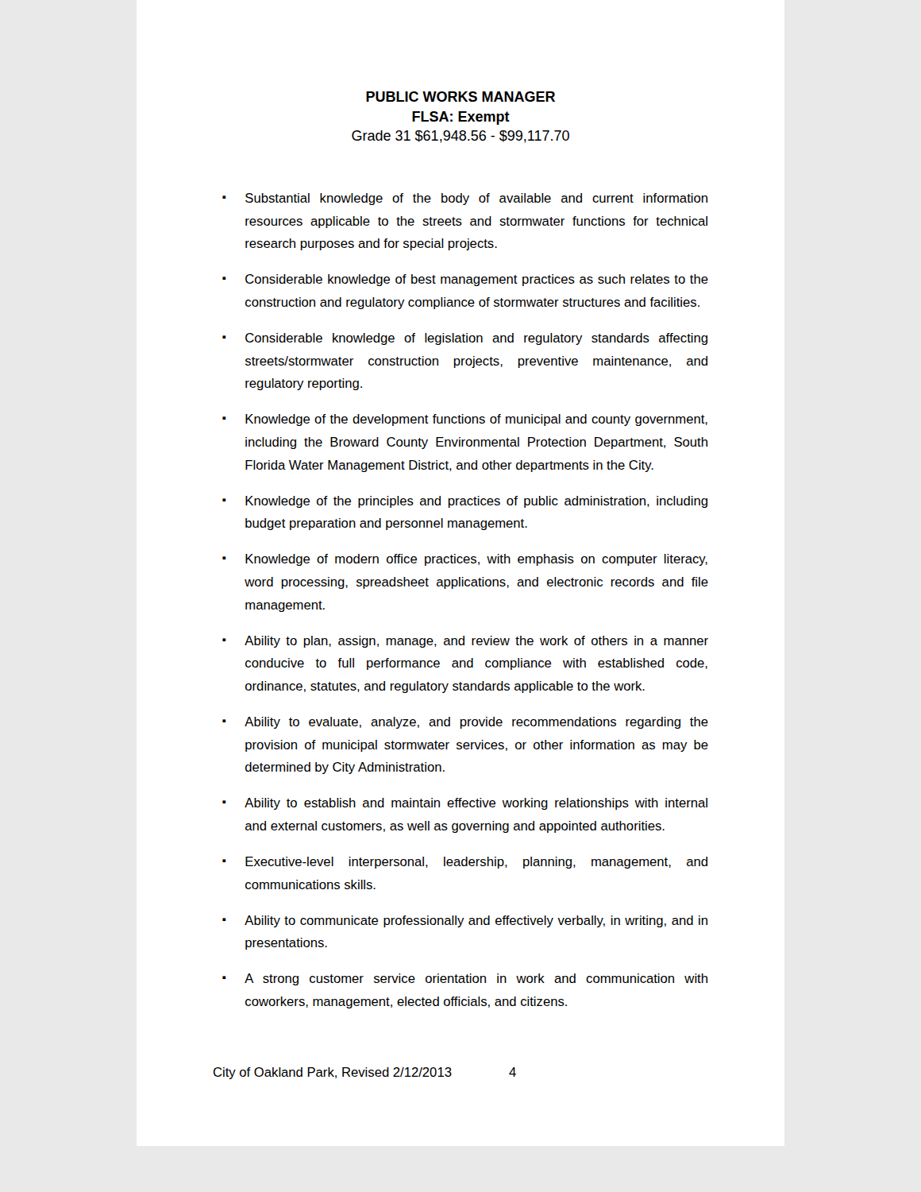PUBLIC WORKS MANAGER
FLSA: Exempt
Grade 31 $61,948.56 - $99,117.70
Substantial knowledge of the body of available and current information resources applicable to the streets and stormwater functions for technical research purposes and for special projects.
Considerable knowledge of best management practices as such relates to the construction and regulatory compliance of stormwater structures and facilities.
Considerable knowledge of legislation and regulatory standards affecting streets/stormwater construction projects, preventive maintenance, and regulatory reporting.
Knowledge of the development functions of municipal and county government, including the Broward County Environmental Protection Department, South Florida Water Management District, and other departments in the City.
Knowledge of the principles and practices of public administration, including budget preparation and personnel management.
Knowledge of modern office practices, with emphasis on computer literacy, word processing, spreadsheet applications, and electronic records and file management.
Ability to plan, assign, manage, and review the work of others in a manner conducive to full performance and compliance with established code, ordinance, statutes, and regulatory standards applicable to the work.
Ability to evaluate, analyze, and provide recommendations regarding the provision of municipal stormwater services, or other information as may be determined by City Administration.
Ability to establish and maintain effective working relationships with internal and external customers, as well as governing and appointed authorities.
Executive-level interpersonal, leadership, planning, management, and communications skills.
Ability to communicate professionally and effectively verbally, in writing, and in presentations.
A strong customer service orientation in work and communication with coworkers, management, elected officials, and citizens.
City of Oakland Park, Revised 2/12/2013 4